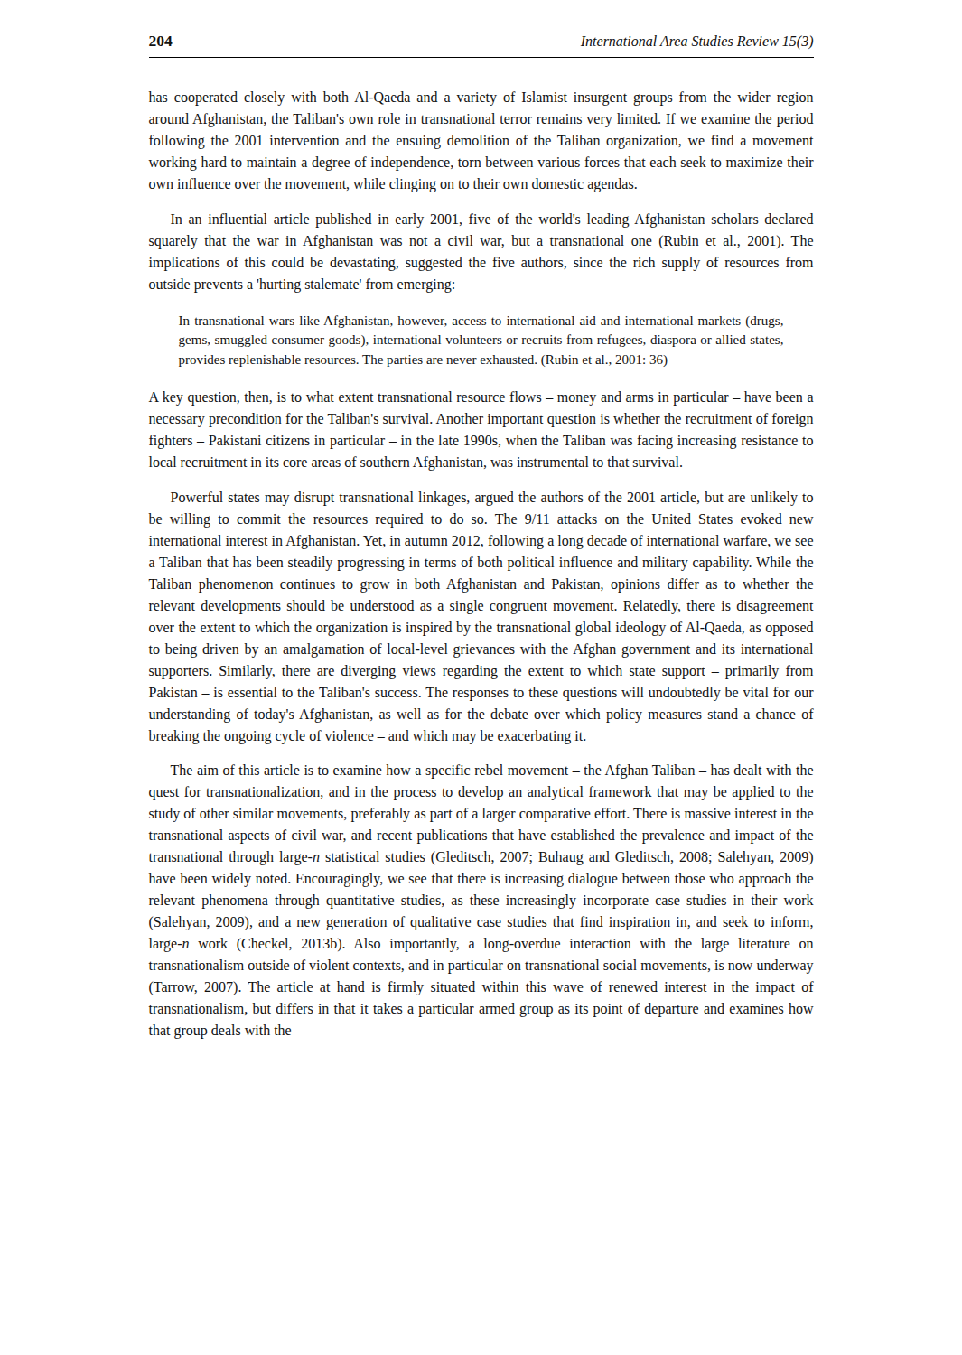204 International Area Studies Review 15(3)
has cooperated closely with both Al-Qaeda and a variety of Islamist insurgent groups from the wider region around Afghanistan, the Taliban's own role in transnational terror remains very limited. If we examine the period following the 2001 intervention and the ensuing demolition of the Taliban organization, we find a movement working hard to maintain a degree of independence, torn between various forces that each seek to maximize their own influence over the movement, while clinging on to their own domestic agendas.
In an influential article published in early 2001, five of the world's leading Afghanistan scholars declared squarely that the war in Afghanistan was not a civil war, but a transnational one (Rubin et al., 2001). The implications of this could be devastating, suggested the five authors, since the rich supply of resources from outside prevents a 'hurting stalemate' from emerging:
In transnational wars like Afghanistan, however, access to international aid and international markets (drugs, gems, smuggled consumer goods), international volunteers or recruits from refugees, diaspora or allied states, provides replenishable resources. The parties are never exhausted. (Rubin et al., 2001: 36)
A key question, then, is to what extent transnational resource flows – money and arms in particular – have been a necessary precondition for the Taliban's survival. Another important question is whether the recruitment of foreign fighters – Pakistani citizens in particular – in the late 1990s, when the Taliban was facing increasing resistance to local recruitment in its core areas of southern Afghanistan, was instrumental to that survival.
Powerful states may disrupt transnational linkages, argued the authors of the 2001 article, but are unlikely to be willing to commit the resources required to do so. The 9/11 attacks on the United States evoked new international interest in Afghanistan. Yet, in autumn 2012, following a long decade of international warfare, we see a Taliban that has been steadily progressing in terms of both political influence and military capability. While the Taliban phenomenon continues to grow in both Afghanistan and Pakistan, opinions differ as to whether the relevant developments should be understood as a single congruent movement. Relatedly, there is disagreement over the extent to which the organization is inspired by the transnational global ideology of Al-Qaeda, as opposed to being driven by an amalgamation of local-level grievances with the Afghan government and its international supporters. Similarly, there are diverging views regarding the extent to which state support – primarily from Pakistan – is essential to the Taliban's success. The responses to these questions will undoubtedly be vital for our understanding of today's Afghanistan, as well as for the debate over which policy measures stand a chance of breaking the ongoing cycle of violence – and which may be exacerbating it.
The aim of this article is to examine how a specific rebel movement – the Afghan Taliban – has dealt with the quest for transnationalization, and in the process to develop an analytical framework that may be applied to the study of other similar movements, preferably as part of a larger comparative effort. There is massive interest in the transnational aspects of civil war, and recent publications that have established the prevalence and impact of the transnational through large-n statistical studies (Gleditsch, 2007; Buhaug and Gleditsch, 2008; Salehyan, 2009) have been widely noted. Encouragingly, we see that there is increasing dialogue between those who approach the relevant phenomena through quantitative studies, as these increasingly incorporate case studies in their work (Salehyan, 2009), and a new generation of qualitative case studies that find inspiration in, and seek to inform, large-n work (Checkel, 2013b). Also importantly, a long-overdue interaction with the large literature on transnationalism outside of violent contexts, and in particular on transnational social movements, is now underway (Tarrow, 2007). The article at hand is firmly situated within this wave of renewed interest in the impact of transnationalism, but differs in that it takes a particular armed group as its point of departure and examines how that group deals with the